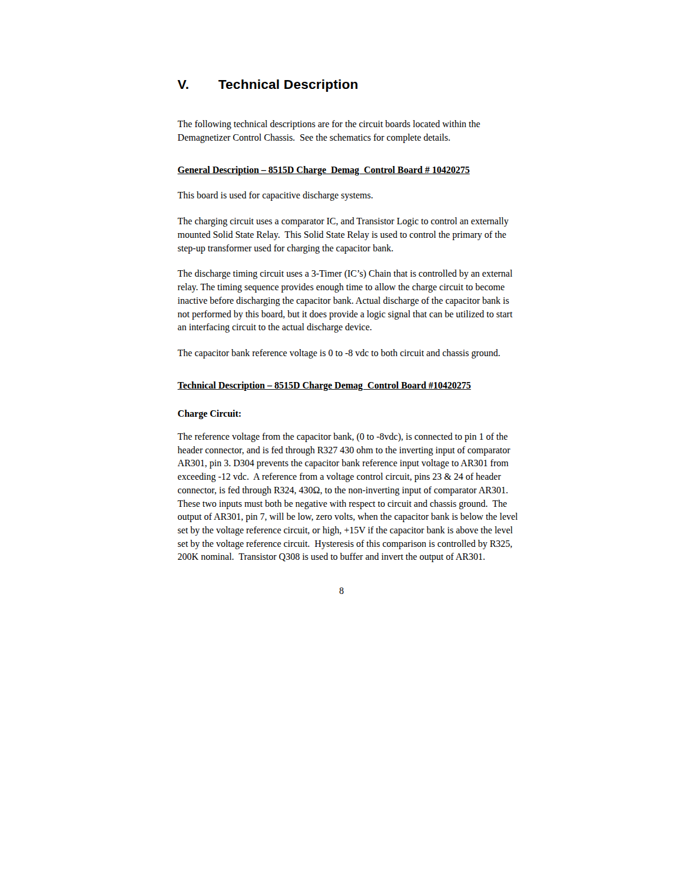V. Technical Description
The following technical descriptions are for the circuit boards located within the Demagnetizer Control Chassis. See the schematics for complete details.
General Description – 8515D Charge Demag Control Board # 10420275
This board is used for capacitive discharge systems.
The charging circuit uses a comparator IC, and Transistor Logic to control an externally mounted Solid State Relay. This Solid State Relay is used to control the primary of the step-up transformer used for charging the capacitor bank.
The discharge timing circuit uses a 3-Timer (IC’s) Chain that is controlled by an external relay. The timing sequence provides enough time to allow the charge circuit to become inactive before discharging the capacitor bank. Actual discharge of the capacitor bank is not performed by this board, but it does provide a logic signal that can be utilized to start an interfacing circuit to the actual discharge device.
The capacitor bank reference voltage is 0 to -8 vdc to both circuit and chassis ground.
Technical Description – 8515D Charge Demag Control Board #10420275
Charge Circuit:
The reference voltage from the capacitor bank, (0 to -8vdc), is connected to pin 1 of the header connector, and is fed through R327 430 ohm to the inverting input of comparator AR301, pin 3. D304 prevents the capacitor bank reference input voltage to AR301 from exceeding -12 vdc. A reference from a voltage control circuit, pins 23 & 24 of header connector, is fed through R324, 430Ω, to the non-inverting input of comparator AR301. These two inputs must both be negative with respect to circuit and chassis ground. The output of AR301, pin 7, will be low, zero volts, when the capacitor bank is below the level set by the voltage reference circuit, or high, +15V if the capacitor bank is above the level set by the voltage reference circuit. Hysteresis of this comparison is controlled by R325, 200K nominal. Transistor Q308 is used to buffer and invert the output of AR301.
8